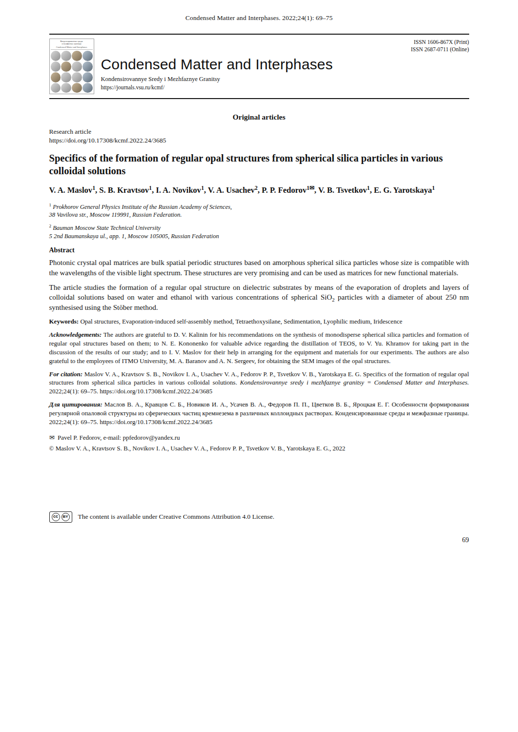Condensed Matter and Interphases. 2022;24(1): 69–75
Конденсированные среды
и межфазные границы
Condensed Matter and Interphases
ISSN 1606-867X (Print)
ISSN 2687-0711 (Online)
Condensed Matter and Interphases
Kondensirovannye Sredy i Mezhfaznye Granitsy
https://journals.vsu.ru/kcmf/
Original articles
Research article
https://doi.org/10.17308/kcmf.2022.24/3685
Specifics of the formation of regular opal structures from spherical silica particles in various colloidal solutions
V. A. Maslov1, S. B. Kravtsov1, I. A. Novikov1, V. A. Usachev2, P. P. Fedorov1✉, V. B. Tsvetkov1, E. G. Yarotskaya1
1 Prokhorov General Physics Institute of the Russian Academy of Sciences,
38 Vavilova str., Moscow 119991, Russian Federation.
2 Bauman Moscow State Technical University
5 2nd Baumanskaya ul., app. 1, Moscow 105005, Russian Federation
Abstract
Photonic crystal opal matrices are bulk spatial periodic structures based on amorphous spherical silica particles whose size is compatible with the wavelengths of the visible light spectrum. These structures are very promising and can be used as matrices for new functional materials.
The article studies the formation of a regular opal structure on dielectric substrates by means of the evaporation of droplets and layers of colloidal solutions based on water and ethanol with various concentrations of spherical SiO2 particles with a diameter of about 250 nm synthesised using the Stöber method.
Keywords: Opal structures, Evaporation-induced self-assembly method, Tetraethoxysilane, Sedimentation, Lyophilic medium, Iridescence
Acknowledgements: The authors are grateful to D. V. Kalinin for his recommendations on the synthesis of monodisperse spherical silica particles and formation of regular opal structures based on them; to N. E. Kononenko for valuable advice regarding the distillation of TEOS, to V. Yu. Khramov for taking part in the discussion of the results of our study; and to I. V. Maslov for their help in arranging for the equipment and materials for our experiments. The authors are also grateful to the employees of ITMO University, M. A. Baranov and A. N. Sergeev, for obtaining the SEM images of the opal structures.
For citation: Maslov V. A., Kravtsov S. B., Novikov I. A., Usachev V. A., Fedorov P. P., Tsvetkov V. B., Yarotskaya E. G. Specifics of the formation of regular opal structures from spherical silica particles in various colloidal solutions. Kondensirovannye sredy i mezhfaznye granitsy = Condensed Matter and Interphases. 2022;24(1): 69–75. https://doi.org/10.17308/kcmf.2022.24/3685
Для цитирования: Маслов В. А., Кравцов С. Б., Новиков И. А., Усачев В. А., Федоров П. П., Цветков В. Б., Яроцкая Е. Г. Особенности формирования регулярной опаловой структуры из сферических частиц кремнезема в различных коллоидных растворах. Конденсированные среды и межфазные границы. 2022;24(1): 69–75. https://doi.org/10.17308/kcmf.2022.24/3685
✉ Pavel P. Fedorov, e-mail: ppfedorov@yandex.ru
© Maslov V. A., Kravtsov S. B., Novikov I. A., Usachev V. A., Fedorov P. P., Tsvetkov V. B., Yarotskaya E. G., 2022
cc BY The content is available under Creative Commons Attribution 4.0 License.
69